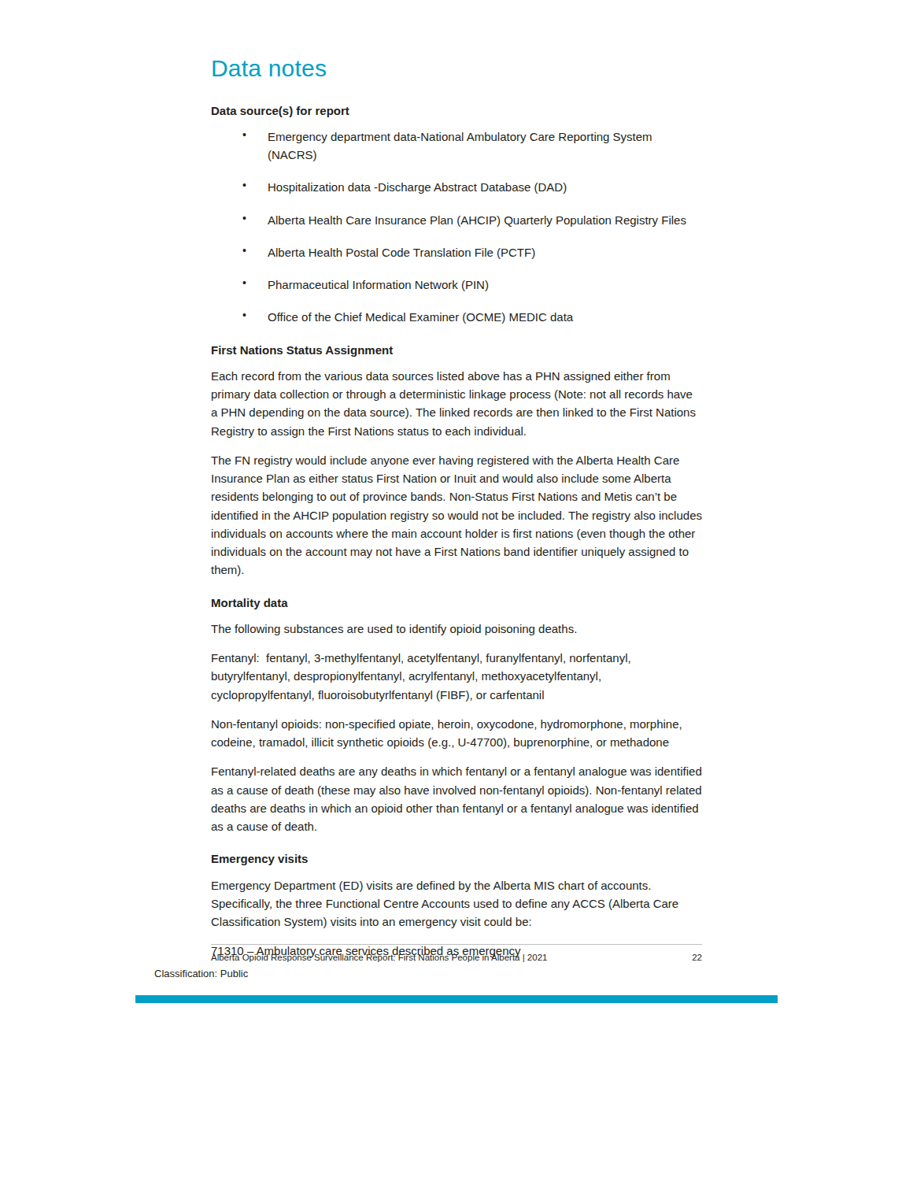Data notes
Data source(s) for report
Emergency department data-National Ambulatory Care Reporting System (NACRS)
Hospitalization data -Discharge Abstract Database (DAD)
Alberta Health Care Insurance Plan (AHCIP) Quarterly Population Registry Files
Alberta Health Postal Code Translation File (PCTF)
Pharmaceutical Information Network (PIN)
Office of the Chief Medical Examiner (OCME) MEDIC data
First Nations Status Assignment
Each record from the various data sources listed above has a PHN assigned either from primary data collection or through a deterministic linkage process (Note: not all records have a PHN depending on the data source). The linked records are then linked to the First Nations Registry to assign the First Nations status to each individual.
The FN registry would include anyone ever having registered with the Alberta Health Care Insurance Plan as either status First Nation or Inuit and would also include some Alberta residents belonging to out of province bands. Non-Status First Nations and Metis can’t be identified in the AHCIP population registry so would not be included. The registry also includes individuals on accounts where the main account holder is first nations (even though the other individuals on the account may not have a First Nations band identifier uniquely assigned to them).
Mortality data
The following substances are used to identify opioid poisoning deaths.
Fentanyl: fentanyl, 3-methylfentanyl, acetylfentanyl, furanylfentanyl, norfentanyl, butyrylfentanyl, despropionylfentanyl, acrylfentanyl, methoxyacetylfentanyl, cyclopropylfentanyl, fluoroisobutyrlfentanyl (FIBF), or carfentanil
Non-fentanyl opioids: non-specified opiate, heroin, oxycodone, hydromorphone, morphine, codeine, tramadol, illicit synthetic opioids (e.g., U-47700), buprenorphine, or methadone
Fentanyl-related deaths are any deaths in which fentanyl or a fentanyl analogue was identified as a cause of death (these may also have involved non-fentanyl opioids). Non-fentanyl related deaths are deaths in which an opioid other than fentanyl or a fentanyl analogue was identified as a cause of death.
Emergency visits
Emergency Department (ED) visits are defined by the Alberta MIS chart of accounts. Specifically, the three Functional Centre Accounts used to define any ACCS (Alberta Care Classification System) visits into an emergency visit could be:
71310 – Ambulatory care services described as emergency
Alberta Opioid Response Surveillance Report: First Nations People in Alberta | 2021 22
Classification: Public